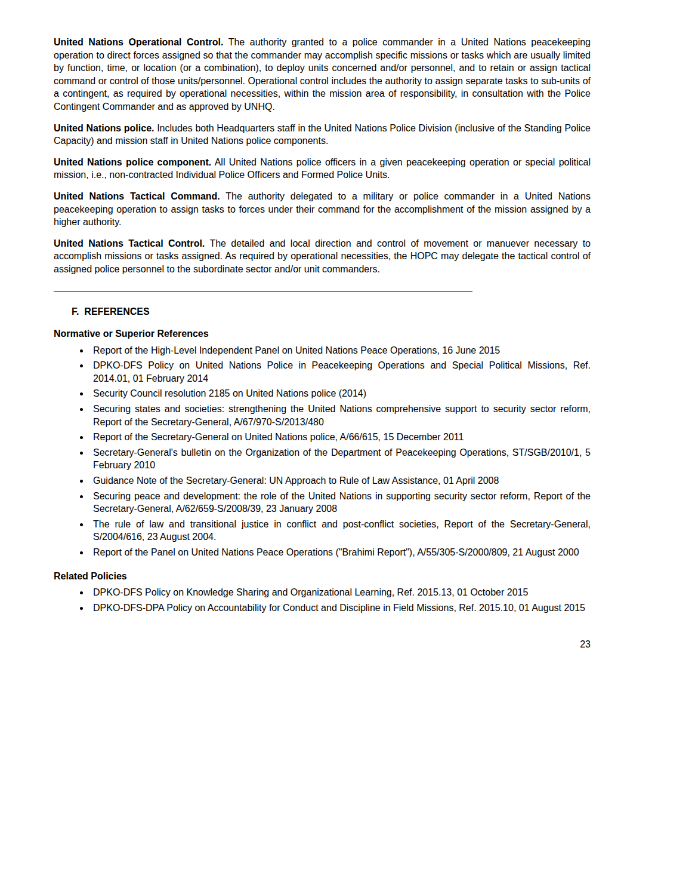United Nations Operational Control. The authority granted to a police commander in a United Nations peacekeeping operation to direct forces assigned so that the commander may accomplish specific missions or tasks which are usually limited by function, time, or location (or a combination), to deploy units concerned and/or personnel, and to retain or assign tactical command or control of those units/personnel. Operational control includes the authority to assign separate tasks to sub-units of a contingent, as required by operational necessities, within the mission area of responsibility, in consultation with the Police Contingent Commander and as approved by UNHQ.
United Nations police. Includes both Headquarters staff in the United Nations Police Division (inclusive of the Standing Police Capacity) and mission staff in United Nations police components.
United Nations police component. All United Nations police officers in a given peacekeeping operation or special political mission, i.e., non-contracted Individual Police Officers and Formed Police Units.
United Nations Tactical Command. The authority delegated to a military or police commander in a United Nations peacekeeping operation to assign tasks to forces under their command for the accomplishment of the mission assigned by a higher authority.
United Nations Tactical Control. The detailed and local direction and control of movement or manuever necessary to accomplish missions or tasks assigned. As required by operational necessities, the HOPC may delegate the tactical control of assigned police personnel to the subordinate sector and/or unit commanders.
F. REFERENCES
Normative or Superior References
Report of the High-Level Independent Panel on United Nations Peace Operations, 16 June 2015
DPKO-DFS Policy on United Nations Police in Peacekeeping Operations and Special Political Missions, Ref. 2014.01, 01 February 2014
Security Council resolution 2185 on United Nations police (2014)
Securing states and societies: strengthening the United Nations comprehensive support to security sector reform, Report of the Secretary-General, A/67/970-S/2013/480
Report of the Secretary-General on United Nations police, A/66/615, 15 December 2011
Secretary-General's bulletin on the Organization of the Department of Peacekeeping Operations, ST/SGB/2010/1, 5 February 2010
Guidance Note of the Secretary-General: UN Approach to Rule of Law Assistance, 01 April 2008
Securing peace and development: the role of the United Nations in supporting security sector reform, Report of the Secretary-General, A/62/659-S/2008/39, 23 January 2008
The rule of law and transitional justice in conflict and post-conflict societies, Report of the Secretary-General, S/2004/616, 23 August 2004.
Report of the Panel on United Nations Peace Operations ("Brahimi Report"), A/55/305-S/2000/809, 21 August 2000
Related Policies
DPKO-DFS Policy on Knowledge Sharing and Organizational Learning, Ref. 2015.13, 01 October 2015
DPKO-DFS-DPA Policy on Accountability for Conduct and Discipline in Field Missions, Ref. 2015.10, 01 August 2015
23